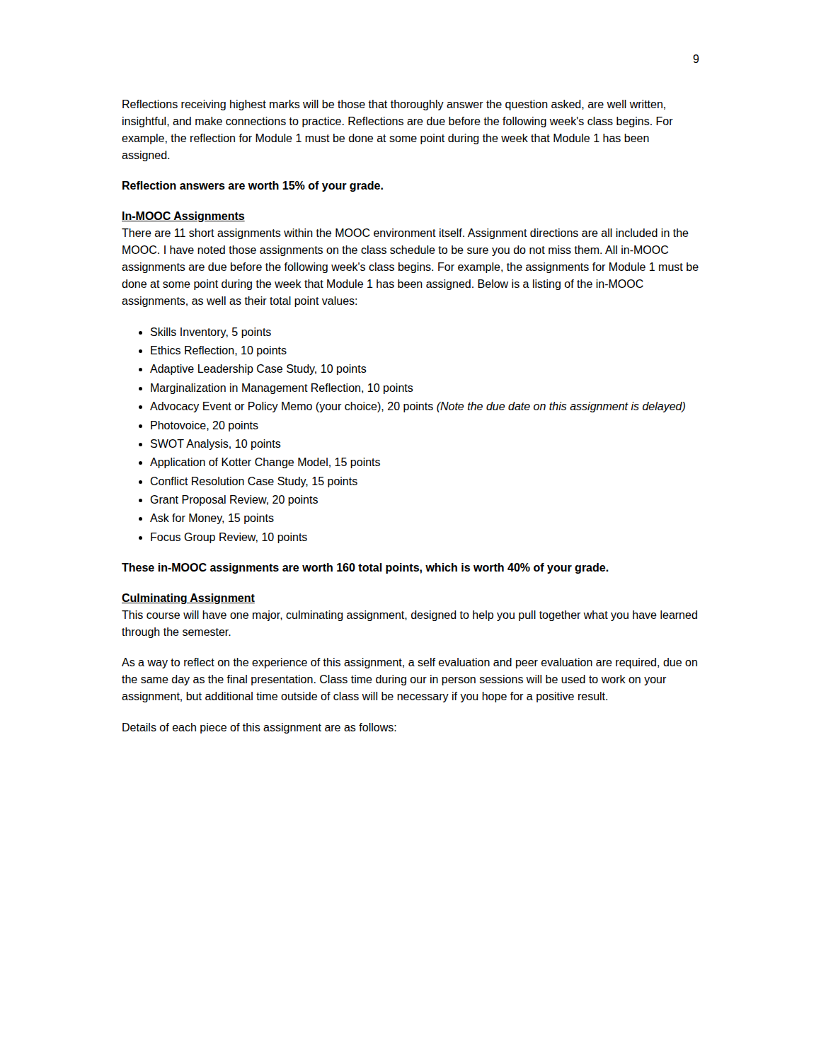9
Reflections receiving highest marks will be those that thoroughly answer the question asked, are well written, insightful, and make connections to practice. Reflections are due before the following week's class begins. For example, the reflection for Module 1 must be done at some point during the week that Module 1 has been assigned.
Reflection answers are worth 15% of your grade.
In-MOOC Assignments
There are 11 short assignments within the MOOC environment itself. Assignment directions are all included in the MOOC. I have noted those assignments on the class schedule to be sure you do not miss them. All in-MOOC assignments are due before the following week's class begins. For example, the assignments for Module 1 must be done at some point during the week that Module 1 has been assigned. Below is a listing of the in-MOOC assignments, as well as their total point values:
Skills Inventory, 5 points
Ethics Reflection, 10 points
Adaptive Leadership Case Study, 10 points
Marginalization in Management Reflection, 10 points
Advocacy Event or Policy Memo (your choice), 20 points (Note the due date on this assignment is delayed)
Photovoice, 20 points
SWOT Analysis, 10 points
Application of Kotter Change Model, 15 points
Conflict Resolution Case Study, 15 points
Grant Proposal Review, 20 points
Ask for Money, 15 points
Focus Group Review, 10 points
These in-MOOC assignments are worth 160 total points, which is worth 40% of your grade.
Culminating Assignment
This course will have one major, culminating assignment, designed to help you pull together what you have learned through the semester.
As a way to reflect on the experience of this assignment, a self evaluation and peer evaluation are required, due on the same day as the final presentation. Class time during our in person sessions will be used to work on your assignment, but additional time outside of class will be necessary if you hope for a positive result.
Details of each piece of this assignment are as follows: